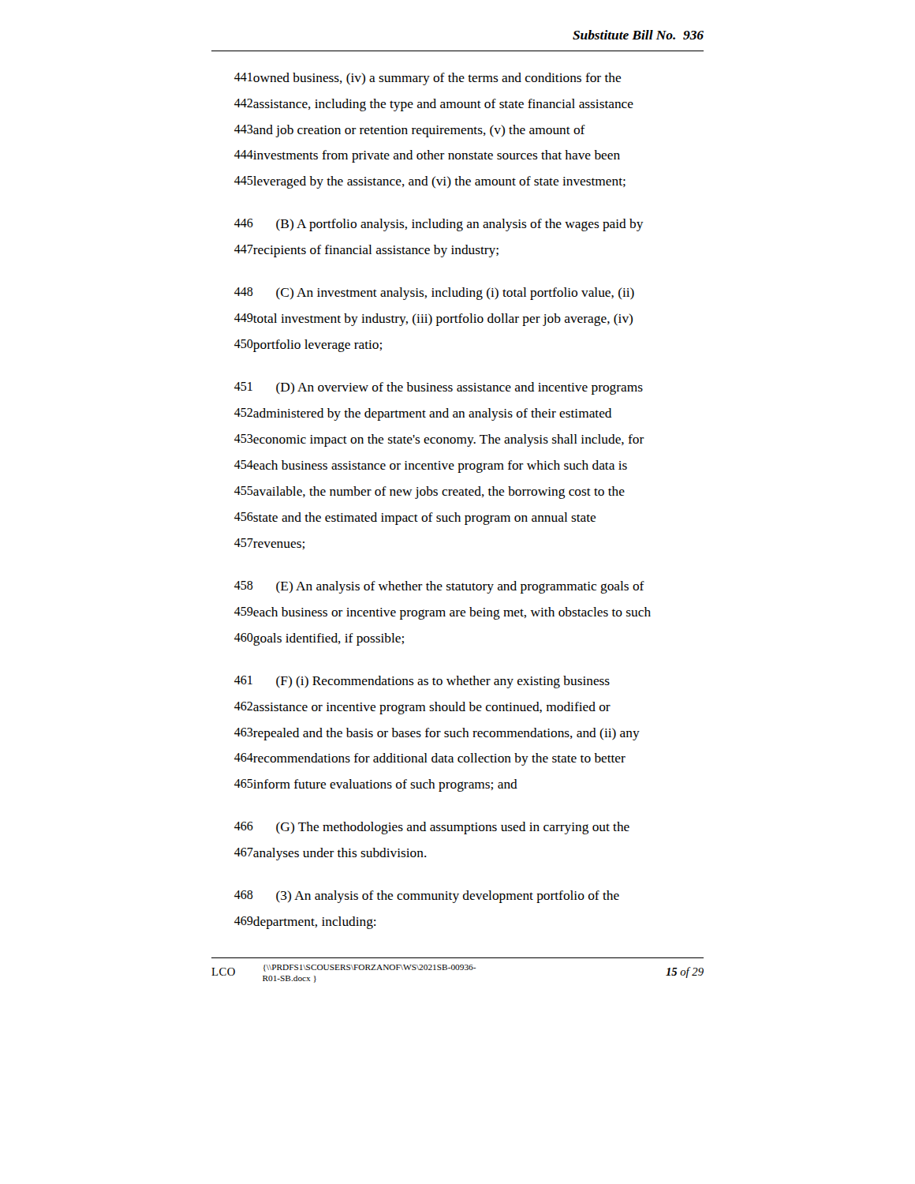Substitute Bill No. 936
| 441 | owned business, (iv) a summary of the terms and conditions for the |
| 442 | assistance, including the type and amount of state financial assistance |
| 443 | and job creation or retention requirements, (v) the amount of |
| 444 | investments from private and other nonstate sources that have been |
| 445 | leveraged by the assistance, and (vi) the amount of state investment; |
| 446 | (B) A portfolio analysis, including an analysis of the wages paid by |
| 447 | recipients of financial assistance by industry; |
| 448 | (C) An investment analysis, including (i) total portfolio value, (ii) |
| 449 | total investment by industry, (iii) portfolio dollar per job average, (iv) |
| 450 | portfolio leverage ratio; |
| 451 | (D) An overview of the business assistance and incentive programs |
| 452 | administered by the department and an analysis of their estimated |
| 453 | economic impact on the state's economy. The analysis shall include, for |
| 454 | each business assistance or incentive program for which such data is |
| 455 | available, the number of new jobs created, the borrowing cost to the |
| 456 | state and the estimated impact of such program on annual state |
| 457 | revenues; |
| 458 | (E) An analysis of whether the statutory and programmatic goals of |
| 459 | each business or incentive program are being met, with obstacles to such |
| 460 | goals identified, if possible; |
| 461 | (F) (i) Recommendations as to whether any existing business |
| 462 | assistance or incentive program should be continued, modified or |
| 463 | repealed and the basis or bases for such recommendations, and (ii) any |
| 464 | recommendations for additional data collection by the state to better |
| 465 | inform future evaluations of such programs; and |
| 466 | (G) The methodologies and assumptions used in carrying out the |
| 467 | analyses under this subdivision. |
| 468 | (3) An analysis of the community development portfolio of the |
| 469 | department, including: |
LCO
{\\PRDFS1\SCOUSERS\FORZANOF\WS\2021SB-00936-
R01-SB.docx }
15 of 29